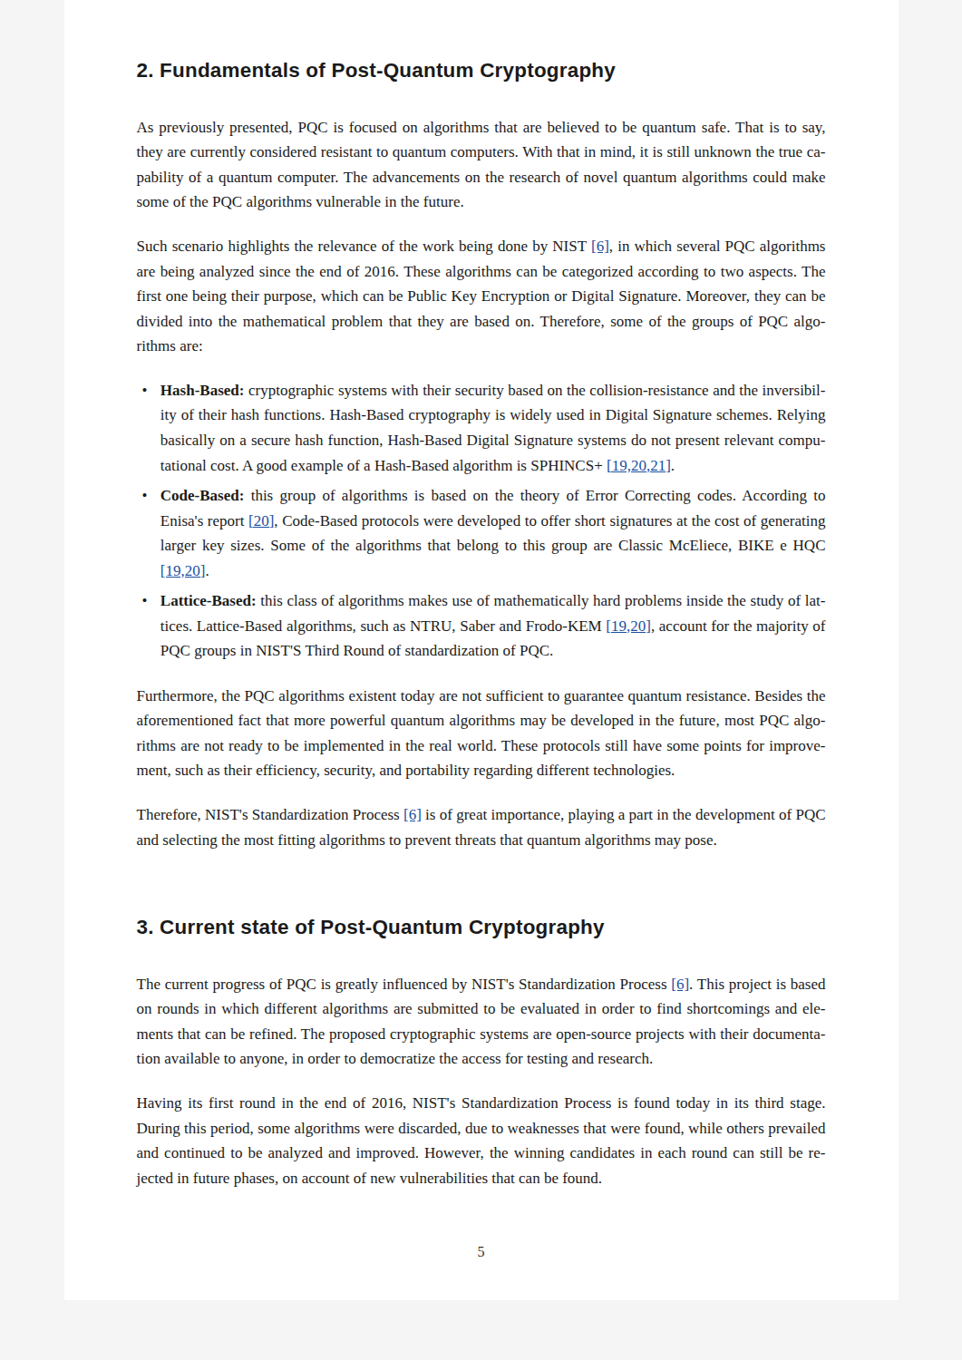2. Fundamentals of Post-Quantum Cryptography
As previously presented, PQC is focused on algorithms that are believed to be quantum safe. That is to say, they are currently considered resistant to quantum computers. With that in mind, it is still unknown the true capability of a quantum computer. The advancements on the research of novel quantum algorithms could make some of the PQC algorithms vulnerable in the future.
Such scenario highlights the relevance of the work being done by NIST [6], in which several PQC algorithms are being analyzed since the end of 2016. These algorithms can be categorized according to two aspects. The first one being their purpose, which can be Public Key Encryption or Digital Signature. Moreover, they can be divided into the mathematical problem that they are based on. Therefore, some of the groups of PQC algorithms are:
Hash-Based: cryptographic systems with their security based on the collision-resistance and the inversibility of their hash functions. Hash-Based cryptography is widely used in Digital Signature schemes. Relying basically on a secure hash function, Hash-Based Digital Signature systems do not present relevant computational cost. A good example of a Hash-Based algorithm is SPHINCS+ [19,20,21].
Code-Based: this group of algorithms is based on the theory of Error Correcting codes. According to Enisa's report [20], Code-Based protocols were developed to offer short signatures at the cost of generating larger key sizes. Some of the algorithms that belong to this group are Classic McEliece, BIKE e HQC [19,20].
Lattice-Based: this class of algorithms makes use of mathematically hard problems inside the study of lattices. Lattice-Based algorithms, such as NTRU, Saber and Frodo-KEM [19,20], account for the majority of PQC groups in NIST'S Third Round of standardization of PQC.
Furthermore, the PQC algorithms existent today are not sufficient to guarantee quantum resistance. Besides the aforementioned fact that more powerful quantum algorithms may be developed in the future, most PQC algorithms are not ready to be implemented in the real world. These protocols still have some points for improvement, such as their efficiency, security, and portability regarding different technologies.
Therefore, NIST's Standardization Process [6] is of great importance, playing a part in the development of PQC and selecting the most fitting algorithms to prevent threats that quantum algorithms may pose.
3. Current state of Post-Quantum Cryptography
The current progress of PQC is greatly influenced by NIST's Standardization Process [6]. This project is based on rounds in which different algorithms are submitted to be evaluated in order to find shortcomings and elements that can be refined. The proposed cryptographic systems are open-source projects with their documentation available to anyone, in order to democratize the access for testing and research.
Having its first round in the end of 2016, NIST's Standardization Process is found today in its third stage. During this period, some algorithms were discarded, due to weaknesses that were found, while others prevailed and continued to be analyzed and improved. However, the winning candidates in each round can still be rejected in future phases, on account of new vulnerabilities that can be found.
5